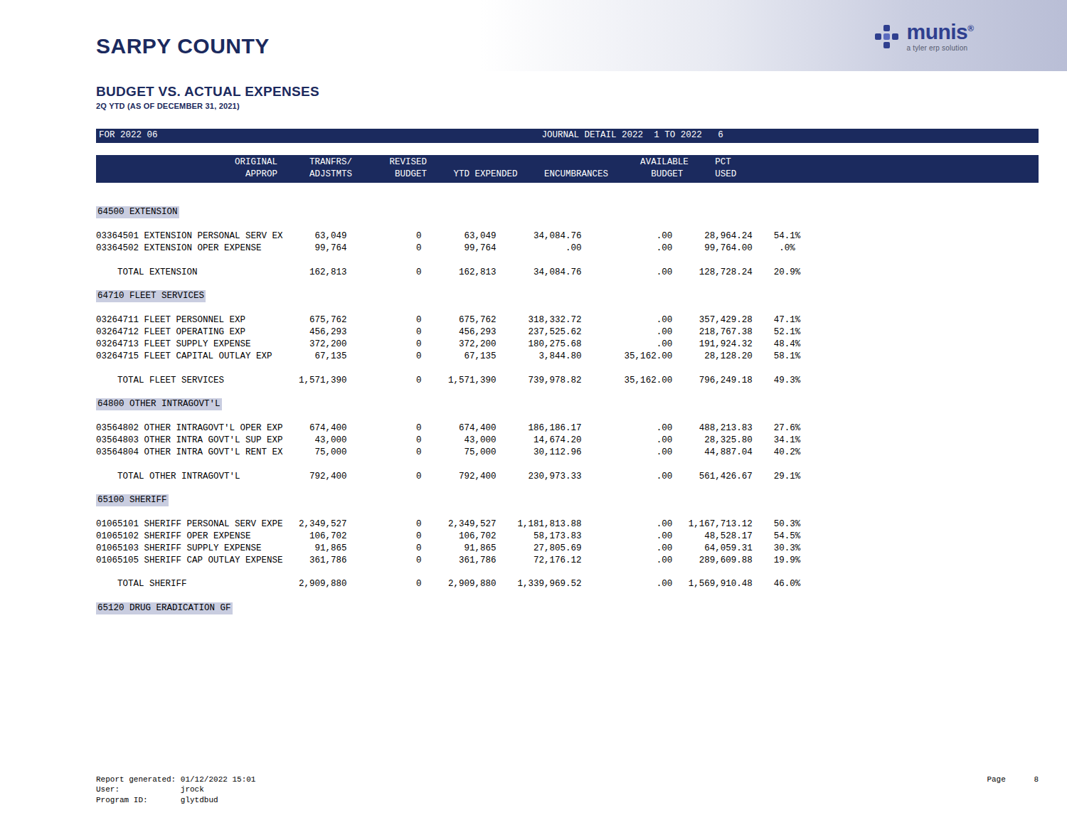SARPY COUNTY
munis®
a tyler erp solution
BUDGET VS. ACTUAL EXPENSES
2Q YTD (AS OF DECEMBER 31, 2021)
FOR 2022 06 JOURNAL DETAIL 2022 1 TO 2022 6 ORIGINAL TRANFRS/ REVISED AVAILABLE PCT APPROP ADJSTMTS BUDGET YTD EXPENDED ENCUMBRANCES BUDGET USED 64500 EXTENSION 03364501 EXTENSION PERSONAL SERV EX 63,049 0 63,049 34,084.76 .00 28,964.24 54.1% 03364502 EXTENSION OPER EXPENSE 99,764 0 99,764 .00 .00 99,764.00 .0% TOTAL EXTENSION 162,813 0 162,813 34,084.76 .00 128,728.24 20.9% 64710 FLEET SERVICES 03264711 FLEET PERSONNEL EXP 675,762 0 675,762 318,332.72 .00 357,429.28 47.1% 03264712 FLEET OPERATING EXP 456,293 0 456,293 237,525.62 .00 218,767.38 52.1% 03264713 FLEET SUPPLY EXPENSE 372,200 0 372,200 180,275.68 .00 191,924.32 48.4% 03264715 FLEET CAPITAL OUTLAY EXP 67,135 0 67,135 3,844.80 35,162.00 28,128.20 58.1% TOTAL FLEET SERVICES 1,571,390 0 1,571,390 739,978.82 35,162.00 796,249.18 49.3% 64800 OTHER INTRAGOVT'L 03564802 OTHER INTRAGOVT'L OPER EXP 674,400 0 674,400 186,186.17 .00 488,213.83 27.6% 03564803 OTHER INTRA GOVT'L SUP EXP 43,000 0 43,000 14,674.20 .00 28,325.80 34.1% 03564804 OTHER INTRA GOVT'L RENT EX 75,000 0 75,000 30,112.96 .00 44,887.04 40.2% TOTAL OTHER INTRAGOVT'L 792,400 0 792,400 230,973.33 .00 561,426.67 29.1% 65100 SHERIFF 01065101 SHERIFF PERSONAL SERV EXPE 2,349,527 0 2,349,527 1,181,813.88 .00 1,167,713.12 50.3% 01065102 SHERIFF OPER EXPENSE 106,702 0 106,702 58,173.83 .00 48,528.17 54.5% 01065103 SHERIFF SUPPLY EXPENSE 91,865 0 91,865 27,805.69 .00 64,059.31 30.3% 01065105 SHERIFF CAP OUTLAY EXPENSE 361,786 0 361,786 72,176.12 .00 289,609.88 19.9% TOTAL SHERIFF 2,909,880 0 2,909,880 1,339,969.52 .00 1,569,910.48 46.0% 65120 DRUG ERADICATION GF
Report generated: 01/12/2022 15:01 User: jrock Program ID: glytdbud
Page 8